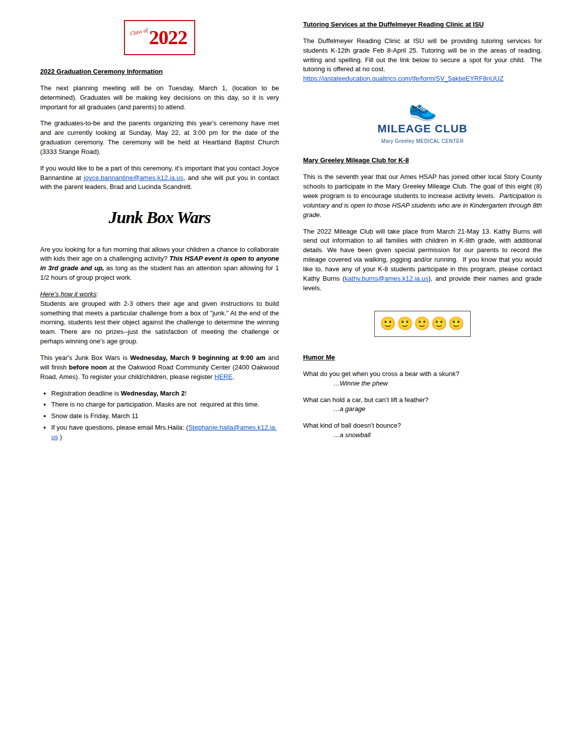Class of 2022
2022 Graduation Ceremony Information
The next planning meeting will be on Tuesday, March 1, (location to be determined). Graduates will be making key decisions on this day, so it is very important for all graduates (and parents) to attend.
The graduates-to-be and the parents organizing this year's ceremony have met and are currently looking at Sunday, May 22, at 3:00 pm for the date of the graduation ceremony. The ceremony will be held at Heartland Baptist Church (3333 Stange Road).
If you would like to be a part of this ceremony, it’s important that you contact Joyce Bannantine at joyce.bannantine@ames.k12.ia.us, and she will put you in contact with the parent leaders, Brad and Lucinda Scandrett.
Junk Box Wars
Are you looking for a fun morning that allows your children a chance to collaborate with kids their age on a challenging activity? This HSAP event is open to anyone in 3rd grade and up, as long as the student has an attention span allowing for 1 1/2 hours of group project work.
Here's how it works:
Students are grouped with 2-3 others their age and given instructions to build something that meets a particular challenge from a box of "junk." At the end of the morning, students test their object against the challenge to determine the winning team. There are no prizes--just the satisfaction of meeting the challenge or perhaps winning one's age group.
This year's Junk Box Wars is Wednesday, March 9 beginning at 9:00 am and will finish before noon at the Oakwood Road Community Center (2400 Oakwood Road, Ames). To register your child/children, please register HERE.
Registration deadline is Wednesday, March 2!
There is no charge for participation. Masks are not required at this time.
Snow date is Friday, March 11
If you have questions, please email Mrs.Haila: (Stephanie.haila@ames.k12.ia.us )
Tutoring Services at the Duffelmeyer Reading Clinic at ISU
The Duffelmeyer Reading Clinic at ISU will be providing tutoring services for students K-12th grade Feb 8-April 25. Tutoring will be in the areas of reading, writing and spelling. Fill out the link below to secure a spot for your child. The tutoring is offered at no cost.
https://iastateeducation.qualtrics.com/jfe/form/SV_5aktieEYRF8nUUZ
👟
MILEAGE CLUB
Mary Greeley MEDICAL CENTER
Mary Greeley Mileage Club for K-8
This is the seventh year that our Ames HSAP has joined other local Story County schools to participate in the Mary Greeley Mileage Club. The goal of this eight (8) week program is to encourage students to increase activity levels. Participation is voluntary and is open to those HSAP students who are in Kindergarten through 8th grade.
The 2022 Mileage Club will take place from March 21-May 13. Kathy Burns will send out information to all families with children in K-8th grade, with additional details. We have been given special permission for our parents to record the mileage covered via walking, jogging and/or running. If you know that you would like to, have any of your K-8 students participate in this program, please contact Kathy Burns (kathy.burns@ames.k12.ia.us), and provide their names and grade levels.
🙂🙂🙂🙂🙂
Humor Me
What do you get when you cross a bear with a skunk? …Winnie the phew
What can hold a car, but can’t lift a feather? …a garage
What kind of ball doesn’t bounce? …a snowball